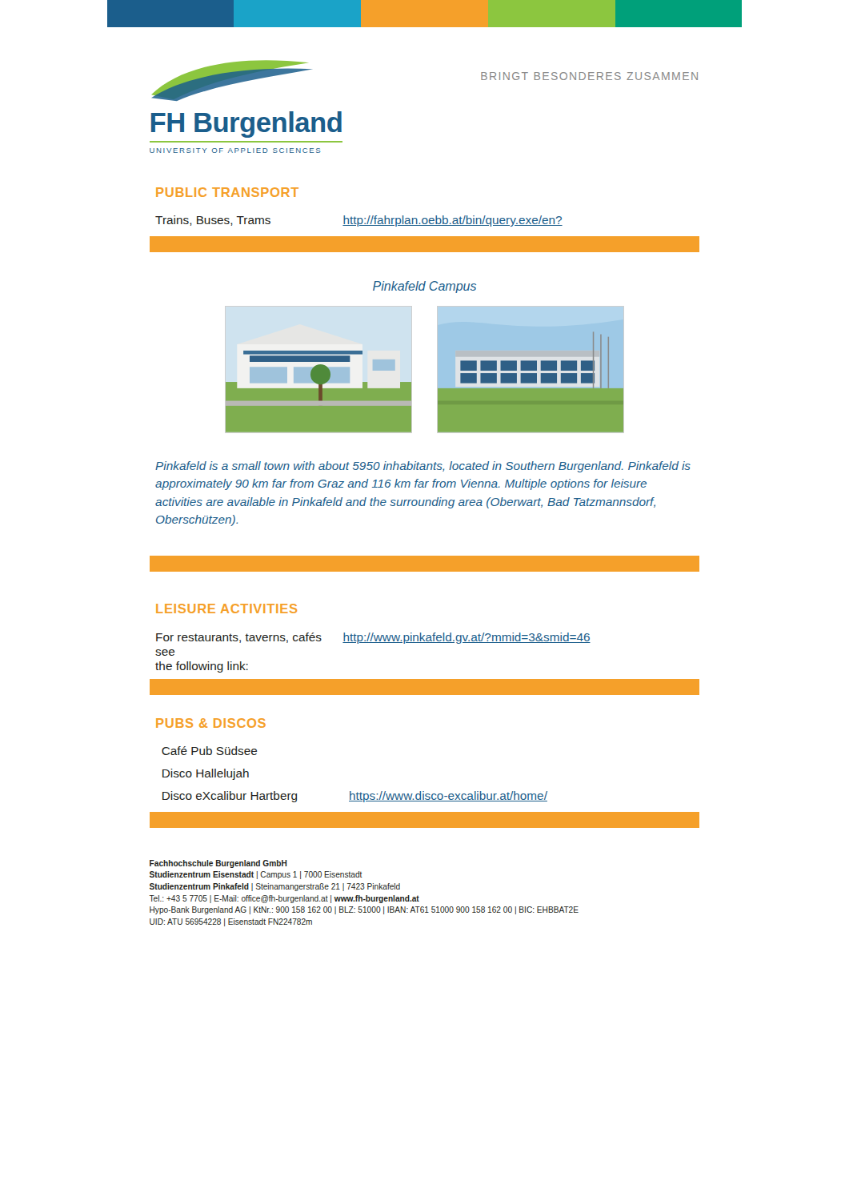FH Burgenland
University of Applied Sciences
Bringt Besonderes zusammen
Public Transport
Trains, Buses, Trams
http://fahrplan.oebb.at/bin/query.exe/en?
Pinkafeld Campus
Pinkafeld is a small town with about 5950 inhabitants, located in Southern Burgenland. Pinkafeld is approximately 90 km far from Graz and 116 km far from Vienna. Multiple options for leisure activities are available in Pinkafeld and the surrounding area (Oberwart, Bad Tatzmannsdorf, Oberschützen).
Leisure Activities
For restaurants, taverns, cafés see
the following link:
http://www.pinkafeld.gv.at/?mmid=3&smid=46
Pubs & Discos
Café Pub Südsee
Disco Hallelujah
Disco eXcalibur Hartberg
https://www.disco-excalibur.at/home/
Fachhochschule Burgenland GmbH
Studienzentrum Eisenstadt | Campus 1 | 7000 Eisenstadt
Studienzentrum Pinkafeld | Steinamangerstraße 21 | 7423 Pinkafeld
Tel.: +43 5 7705 | E-Mail: office@fh-burgenland.at | www.fh-burgenland.at
Hypo-Bank Burgenland AG | KtNr.: 900 158 162 00 | BLZ: 51000 | IBAN: AT61 51000 900 158 162 00 | BIC: EHBBAT2E
UID: ATU 56954228 | Eisenstadt FN224782m